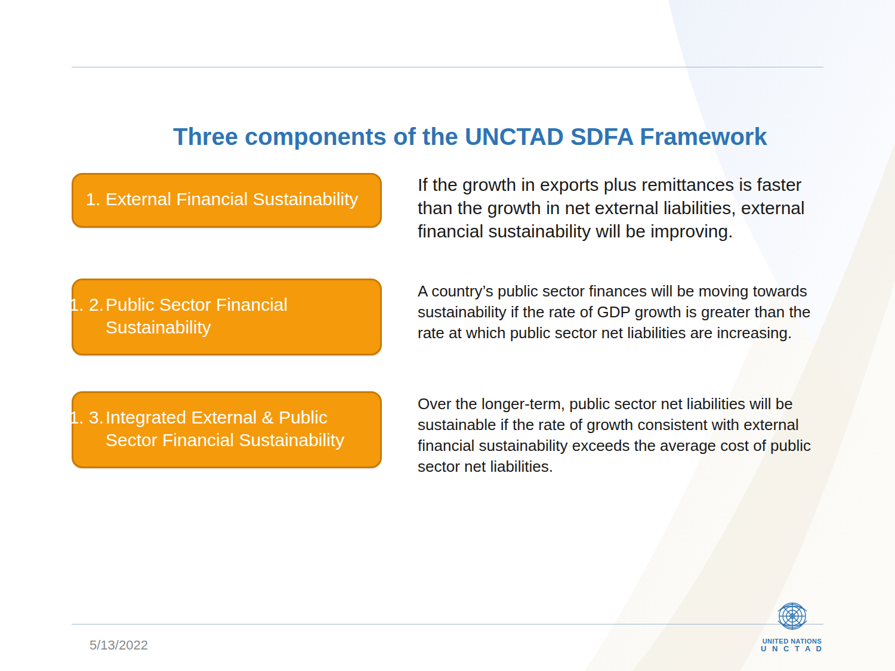Three components of the UNCTAD SDFA Framework
External Financial Sustainability
If the growth in exports plus remittances is faster than the growth in net external liabilities, external financial sustainability will be improving.
Public Sector Financial Sustainability
A country’s public sector finances will be moving towards sustainability if the rate of GDP growth is greater than the rate at which public sector net liabilities are increasing.
Integrated External & Public Sector Financial Sustainability
Over the longer-term, public sector net liabilities will be sustainable if the rate of growth consistent with external financial sustainability exceeds the average cost of public sector net liabilities.
5/13/2022
UNITED NATIONS
U N C T A D